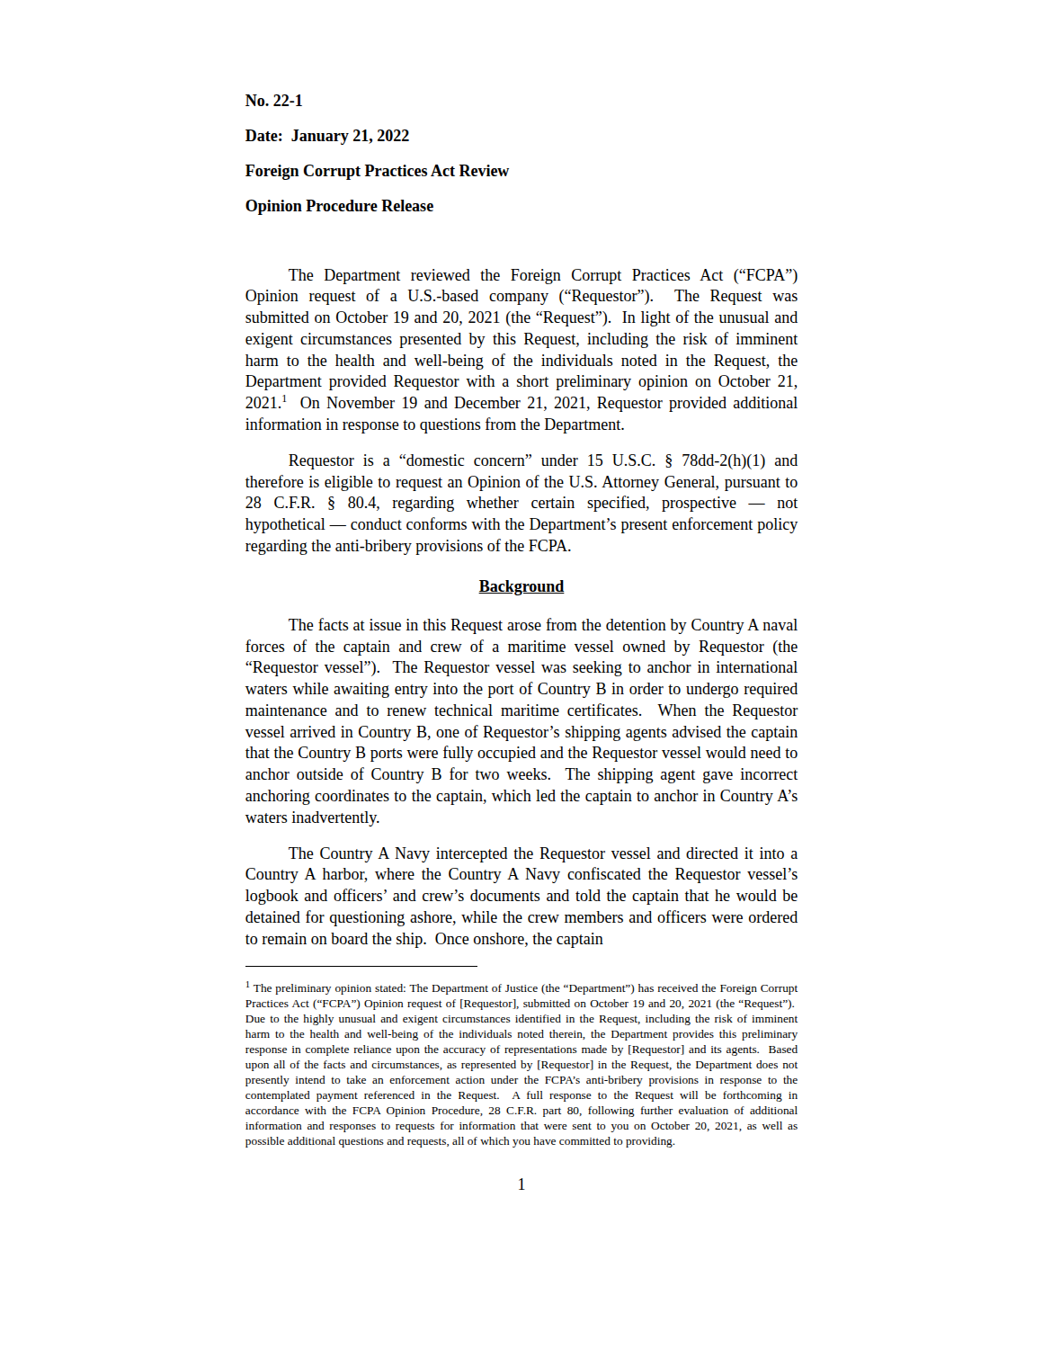No. 22-1
Date: January 21, 2022
Foreign Corrupt Practices Act Review
Opinion Procedure Release
The Department reviewed the Foreign Corrupt Practices Act (“FCPA”) Opinion request of a U.S.-based company (“Requestor”). The Request was submitted on October 19 and 20, 2021 (the “Request”). In light of the unusual and exigent circumstances presented by this Request, including the risk of imminent harm to the health and well-being of the individuals noted in the Request, the Department provided Requestor with a short preliminary opinion on October 21, 2021.1 On November 19 and December 21, 2021, Requestor provided additional information in response to questions from the Department.
Requestor is a “domestic concern” under 15 U.S.C. § 78dd-2(h)(1) and therefore is eligible to request an Opinion of the U.S. Attorney General, pursuant to 28 C.F.R. § 80.4, regarding whether certain specified, prospective — not hypothetical — conduct conforms with the Department’s present enforcement policy regarding the anti-bribery provisions of the FCPA.
Background
The facts at issue in this Request arose from the detention by Country A naval forces of the captain and crew of a maritime vessel owned by Requestor (the “Requestor vessel”). The Requestor vessel was seeking to anchor in international waters while awaiting entry into the port of Country B in order to undergo required maintenance and to renew technical maritime certificates. When the Requestor vessel arrived in Country B, one of Requestor’s shipping agents advised the captain that the Country B ports were fully occupied and the Requestor vessel would need to anchor outside of Country B for two weeks. The shipping agent gave incorrect anchoring coordinates to the captain, which led the captain to anchor in Country A’s waters inadvertently.
The Country A Navy intercepted the Requestor vessel and directed it into a Country A harbor, where the Country A Navy confiscated the Requestor vessel’s logbook and officers’ and crew’s documents and told the captain that he would be detained for questioning ashore, while the crew members and officers were ordered to remain on board the ship. Once onshore, the captain
1 The preliminary opinion stated: The Department of Justice (the “Department”) has received the Foreign Corrupt Practices Act (“FCPA”) Opinion request of [Requestor], submitted on October 19 and 20, 2021 (the “Request”). Due to the highly unusual and exigent circumstances identified in the Request, including the risk of imminent harm to the health and well-being of the individuals noted therein, the Department provides this preliminary response in complete reliance upon the accuracy of representations made by [Requestor] and its agents. Based upon all of the facts and circumstances, as represented by [Requestor] in the Request, the Department does not presently intend to take an enforcement action under the FCPA’s anti-bribery provisions in response to the contemplated payment referenced in the Request. A full response to the Request will be forthcoming in accordance with the FCPA Opinion Procedure, 28 C.F.R. part 80, following further evaluation of additional information and responses to requests for information that were sent to you on October 20, 2021, as well as possible additional questions and requests, all of which you have committed to providing.
1